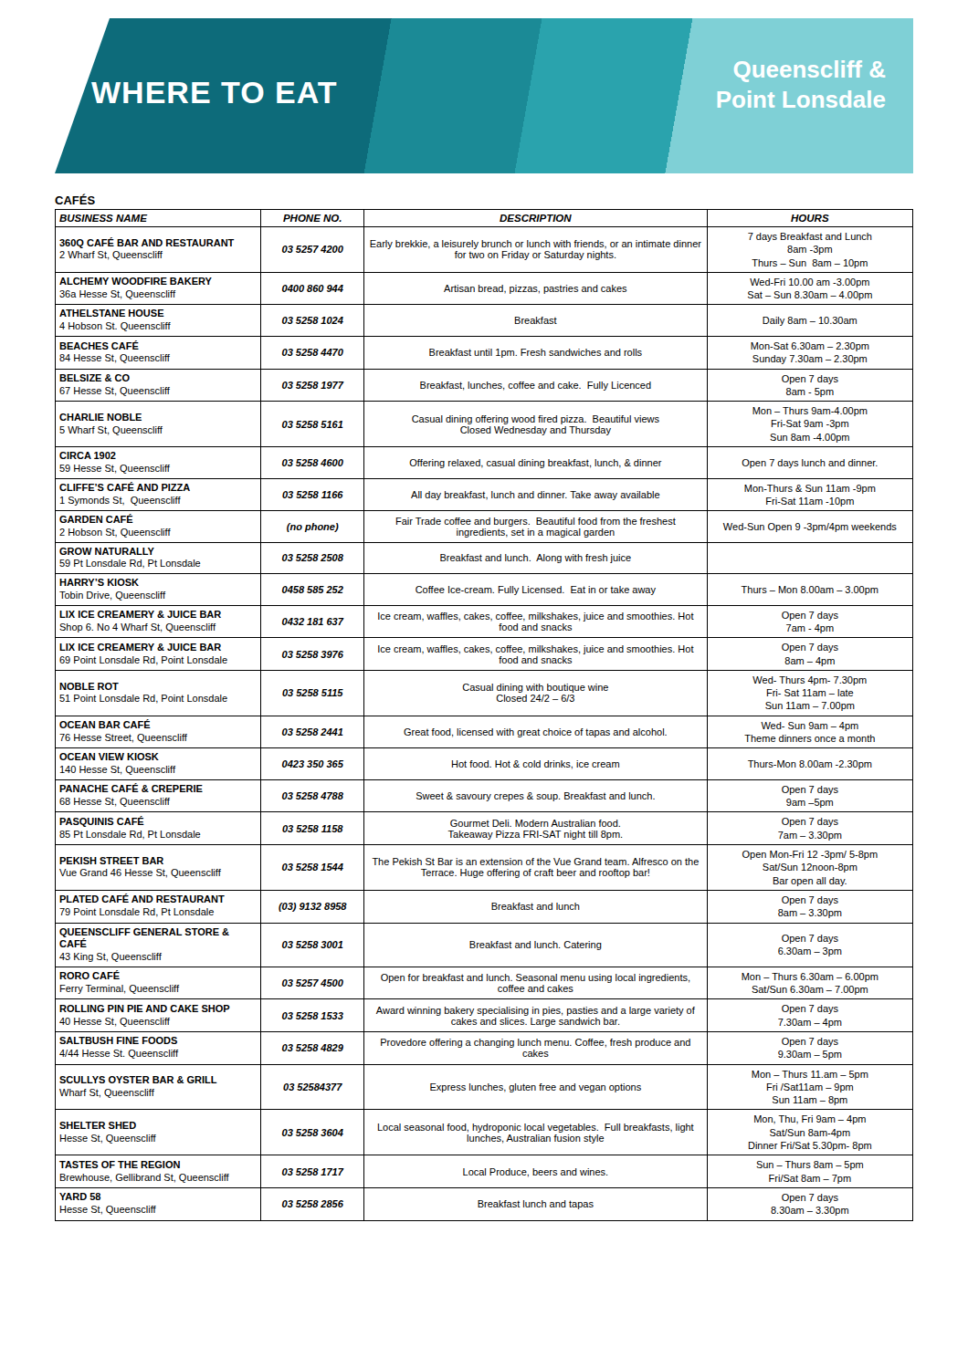WHERE TO EAT
Queenscliff &
Point Lonsdale
CAFÉS
| BUSINESS NAME | PHONE NO. | DESCRIPTION | HOURS |
| --- | --- | --- | --- |
| 360Q CAFÉ BAR AND RESTAURANT 2 Wharf St, Queenscliff | 03 5257 4200 | Early brekkie, a leisurely brunch or lunch with friends, or an intimate dinner for two on Friday or Saturday nights. | 7 days Breakfast and Lunch 8am -3pm Thurs – Sun 8am – 10pm |
| ALCHEMY WOODFIRE BAKERY 36a Hesse St, Queenscliff | 0400 860 944 | Artisan bread, pizzas, pastries and cakes | Wed-Fri 10.00 am -3.00pm Sat – Sun 8.30am – 4.00pm |
| ATHELSTANE HOUSE 4 Hobson St. Queenscliff | 03 5258 1024 | Breakfast | Daily 8am – 10.30am |
| BEACHES CAFÉ 84 Hesse St, Queenscliff | 03 5258 4470 | Breakfast until 1pm. Fresh sandwiches and rolls | Mon-Sat 6.30am – 2.30pm Sunday 7.30am – 2.30pm |
| BELSIZE & CO 67 Hesse St, Queenscliff | 03 5258 1977 | Breakfast, lunches, coffee and cake. Fully Licenced | Open 7 days 8am - 5pm |
| CHARLIE NOBLE 5 Wharf St, Queenscliff | 03 5258 5161 | Casual dining offering wood fired pizza. Beautiful views Closed Wednesday and Thursday | Mon – Thurs 9am-4.00pm Fri-Sat 9am -3pm Sun 8am -4.00pm |
| CIRCA 1902 59 Hesse St, Queenscliff | 03 5258 4600 | Offering relaxed, casual dining breakfast, lunch, & dinner | Open 7 days lunch and dinner. |
| CLIFFE’S CAFÉ AND PIZZA 1 Symonds St, Queenscliff | 03 5258 1166 | All day breakfast, lunch and dinner. Take away available | Mon-Thurs & Sun 11am -9pm Fri-Sat 11am -10pm |
| GARDEN CAFÉ 2 Hobson St, Queenscliff | (no phone) | Fair Trade coffee and burgers. Beautiful food from the freshest ingredients, set in a magical garden | Wed-Sun Open 9 -3pm/4pm weekends |
| GROW NATURALLY 59 Pt Lonsdale Rd, Pt Lonsdale | 03 5258 2508 | Breakfast and lunch. Along with fresh juice | |
| HARRY’S KIOSK Tobin Drive, Queenscliff | 0458 585 252 | Coffee Ice-cream. Fully Licensed. Eat in or take away | Thurs – Mon 8.00am – 3.00pm |
| LIX ICE CREAMERY & JUICE BAR Shop 6. No 4 Wharf St, Queenscliff | 0432 181 637 | Ice cream, waffles, cakes, coffee, milkshakes, juice and smoothies. Hot food and snacks | Open 7 days 7am - 4pm |
| LIX ICE CREAMERY & JUICE BAR 69 Point Lonsdale Rd, Point Lonsdale | 03 5258 3976 | Ice cream, waffles, cakes, coffee, milkshakes, juice and smoothies. Hot food and snacks | Open 7 days 8am – 4pm |
| NOBLE ROT 51 Point Lonsdale Rd, Point Lonsdale | 03 5258 5115 | Casual dining with boutique wine Closed 24/2 – 6/3 | Wed- Thurs 4pm- 7.30pm Fri- Sat 11am – late Sun 11am – 7.00pm |
| OCEAN BAR CAFÉ 76 Hesse Street, Queenscliff | 03 5258 2441 | Great food, licensed with great choice of tapas and alcohol. | Wed- Sun 9am – 4pm Theme dinners once a month |
| OCEAN VIEW KIOSK 140 Hesse St, Queenscliff | 0423 350 365 | Hot food. Hot & cold drinks, ice cream | Thurs-Mon 8.00am -2.30pm |
| PANACHE CAFÉ & CREPERIE 68 Hesse St, Queenscliff | 03 5258 4788 | Sweet & savoury crepes & soup. Breakfast and lunch. | Open 7 days 9am –5pm |
| PASQUINIS CAFÉ 85 Pt Lonsdale Rd, Pt Lonsdale | 03 5258 1158 | Gourmet Deli. Modern Australian food. Takeaway Pizza FRI-SAT night till 8pm. | Open 7 days 7am – 3.30pm |
| PEKISH STREET BAR Vue Grand 46 Hesse St, Queenscliff | 03 5258 1544 | The Pekish St Bar is an extension of the Vue Grand team. Alfresco on the Terrace. Huge offering of craft beer and rooftop bar! | Open Mon-Fri 12 -3pm/ 5-8pm Sat/Sun 12noon-8pm Bar open all day. |
| PLATED CAFÉ AND RESTAURANT 79 Point Lonsdale Rd, Pt Lonsdale | (03) 9132 8958 | Breakfast and lunch | Open 7 days 8am – 3.30pm |
| QUEENSCLIFF GENERAL STORE & CAFÉ 43 King St, Queenscliff | 03 5258 3001 | Breakfast and lunch. Catering | Open 7 days 6.30am – 3pm |
| RORO CAFÉ Ferry Terminal, Queenscliff | 03 5257 4500 | Open for breakfast and lunch. Seasonal menu using local ingredients, coffee and cakes | Mon – Thurs 6.30am – 6.00pm Sat/Sun 6.30am – 7.00pm |
| ROLLING PIN PIE AND CAKE SHOP 40 Hesse St, Queenscliff | 03 5258 1533 | Award winning bakery specialising in pies, pasties and a large variety of cakes and slices. Large sandwich bar. | Open 7 days 7.30am – 4pm |
| SALTBUSH FINE FOODS 4/44 Hesse St. Queenscliff | 03 5258 4829 | Provedore offering a changing lunch menu. Coffee, fresh produce and cakes | Open 7 days 9.30am – 5pm |
| SCULLYS OYSTER BAR & GRILL Wharf St, Queenscliff | 03 52584377 | Express lunches, gluten free and vegan options | Mon – Thurs 11.am – 5pm Fri /Sat11am – 9pm Sun 11am – 8pm |
| SHELTER SHED Hesse St, Queenscliff | 03 5258 3604 | Local seasonal food, hydroponic local vegetables. Full breakfasts, light lunches, Australian fusion style | Mon, Thu, Fri 9am – 4pm Sat/Sun 8am-4pm Dinner Fri/Sat 5.30pm- 8pm |
| TASTES OF THE REGION Brewhouse, Gellibrand St, Queenscliff | 03 5258 1717 | Local Produce, beers and wines. | Sun – Thurs 8am – 5pm Fri/Sat 8am – 7pm |
| YARD 58 Hesse St, Queenscliff | 03 5258 2856 | Breakfast lunch and tapas | Open 7 days 8.30am – 3.30pm |